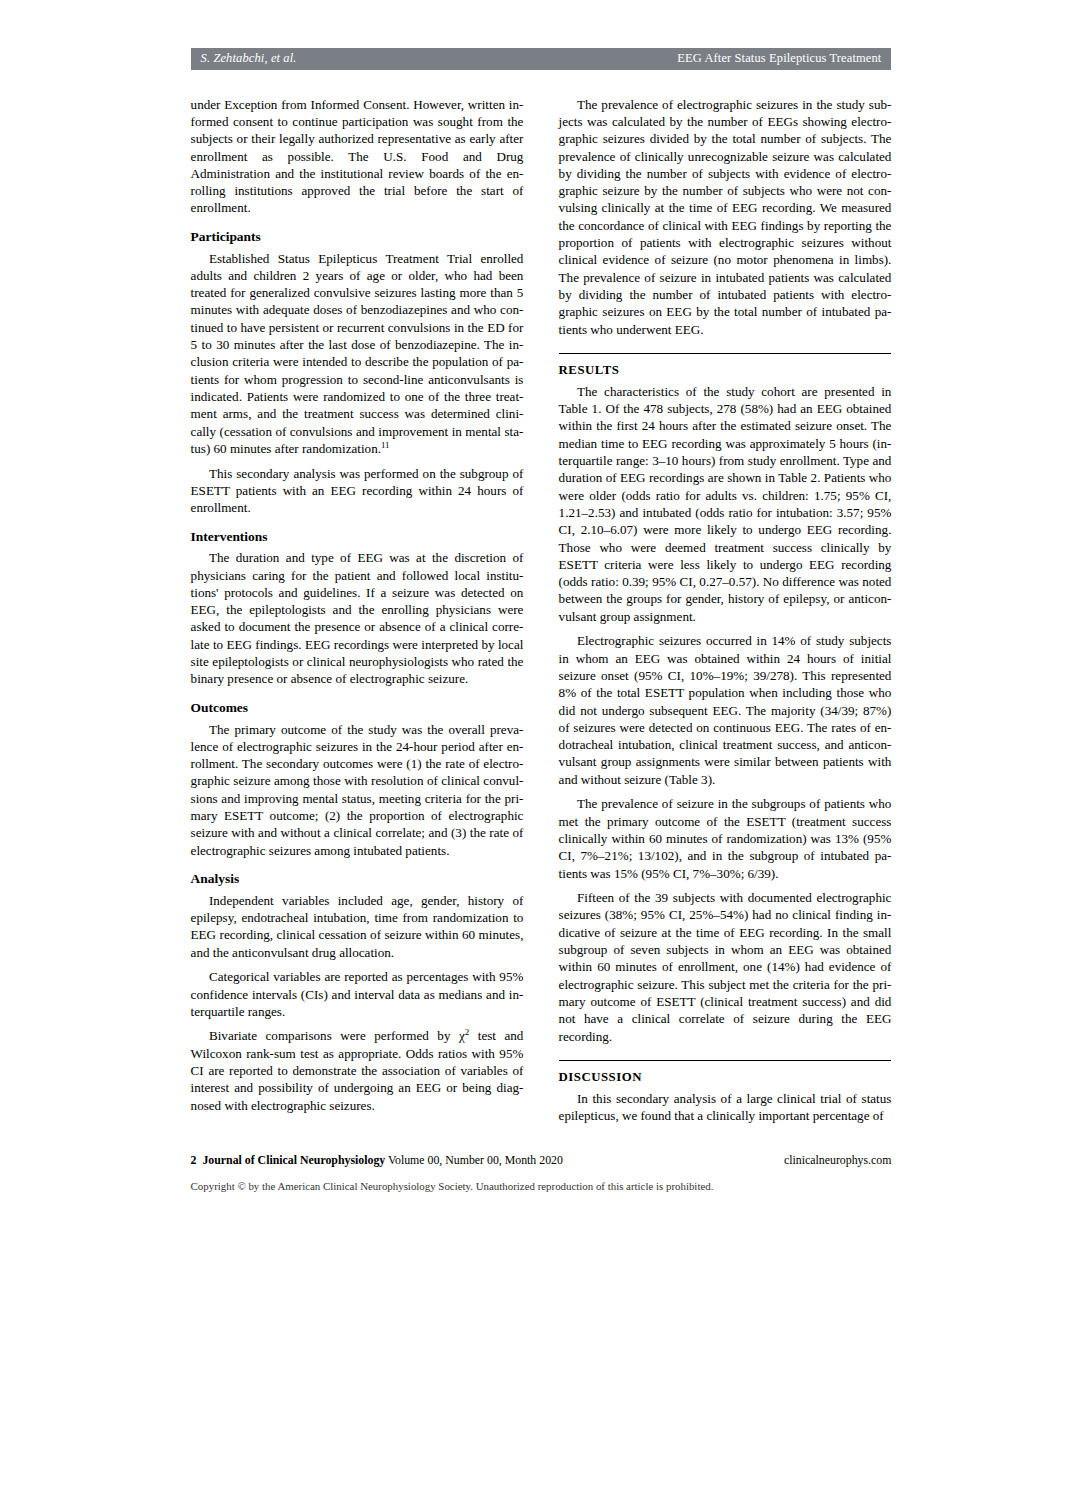S. Zehtabchi, et al. EEG After Status Epilepticus Treatment
under Exception from Informed Consent. However, written informed consent to continue participation was sought from the subjects or their legally authorized representative as early after enrollment as possible. The U.S. Food and Drug Administration and the institutional review boards of the enrolling institutions approved the trial before the start of enrollment.
Participants
Established Status Epilepticus Treatment Trial enrolled adults and children 2 years of age or older, who had been treated for generalized convulsive seizures lasting more than 5 minutes with adequate doses of benzodiazepines and who continued to have persistent or recurrent convulsions in the ED for 5 to 30 minutes after the last dose of benzodiazepine. The inclusion criteria were intended to describe the population of patients for whom progression to second-line anticonvulsants is indicated. Patients were randomized to one of the three treatment arms, and the treatment success was determined clinically (cessation of convulsions and improvement in mental status) 60 minutes after randomization.11
This secondary analysis was performed on the subgroup of ESETT patients with an EEG recording within 24 hours of enrollment.
Interventions
The duration and type of EEG was at the discretion of physicians caring for the patient and followed local institutions' protocols and guidelines. If a seizure was detected on EEG, the epileptologists and the enrolling physicians were asked to document the presence or absence of a clinical correlate to EEG findings. EEG recordings were interpreted by local site epileptologists or clinical neurophysiologists who rated the binary presence or absence of electrographic seizure.
Outcomes
The primary outcome of the study was the overall prevalence of electrographic seizures in the 24-hour period after enrollment. The secondary outcomes were (1) the rate of electrographic seizure among those with resolution of clinical convulsions and improving mental status, meeting criteria for the primary ESETT outcome; (2) the proportion of electrographic seizure with and without a clinical correlate; and (3) the rate of electrographic seizures among intubated patients.
Analysis
Independent variables included age, gender, history of epilepsy, endotracheal intubation, time from randomization to EEG recording, clinical cessation of seizure within 60 minutes, and the anticonvulsant drug allocation.
Categorical variables are reported as percentages with 95% confidence intervals (CIs) and interval data as medians and interquartile ranges.
Bivariate comparisons were performed by χ2 test and Wilcoxon rank-sum test as appropriate. Odds ratios with 95% CI are reported to demonstrate the association of variables of interest and possibility of undergoing an EEG or being diagnosed with electrographic seizures.
The prevalence of electrographic seizures in the study subjects was calculated by the number of EEGs showing electrographic seizures divided by the total number of subjects. The prevalence of clinically unrecognizable seizure was calculated by dividing the number of subjects with evidence of electrographic seizure by the number of subjects who were not convulsing clinically at the time of EEG recording. We measured the concordance of clinical with EEG findings by reporting the proportion of patients with electrographic seizures without clinical evidence of seizure (no motor phenomena in limbs). The prevalence of seizure in intubated patients was calculated by dividing the number of intubated patients with electrographic seizures on EEG by the total number of intubated patients who underwent EEG.
Results
The characteristics of the study cohort are presented in Table 1. Of the 478 subjects, 278 (58%) had an EEG obtained within the first 24 hours after the estimated seizure onset. The median time to EEG recording was approximately 5 hours (interquartile range: 3–10 hours) from study enrollment. Type and duration of EEG recordings are shown in Table 2. Patients who were older (odds ratio for adults vs. children: 1.75; 95% CI, 1.21–2.53) and intubated (odds ratio for intubation: 3.57; 95% CI, 2.10–6.07) were more likely to undergo EEG recording. Those who were deemed treatment success clinically by ESETT criteria were less likely to undergo EEG recording (odds ratio: 0.39; 95% CI, 0.27–0.57). No difference was noted between the groups for gender, history of epilepsy, or anticonvulsant group assignment.
Electrographic seizures occurred in 14% of study subjects in whom an EEG was obtained within 24 hours of initial seizure onset (95% CI, 10%–19%; 39/278). This represented 8% of the total ESETT population when including those who did not undergo subsequent EEG. The majority (34/39; 87%) of seizures were detected on continuous EEG. The rates of endotracheal intubation, clinical treatment success, and anticonvulsant group assignments were similar between patients with and without seizure (Table 3).
The prevalence of seizure in the subgroups of patients who met the primary outcome of the ESETT (treatment success clinically within 60 minutes of randomization) was 13% (95% CI, 7%–21%; 13/102), and in the subgroup of intubated patients was 15% (95% CI, 7%–30%; 6/39).
Fifteen of the 39 subjects with documented electrographic seizures (38%; 95% CI, 25%–54%) had no clinical finding indicative of seizure at the time of EEG recording. In the small subgroup of seven subjects in whom an EEG was obtained within 60 minutes of enrollment, one (14%) had evidence of electrographic seizure. This subject met the criteria for the primary outcome of ESETT (clinical treatment success) and did not have a clinical correlate of seizure during the EEG recording.
Discussion
In this secondary analysis of a large clinical trial of status epilepticus, we found that a clinically important percentage of
2 Journal of Clinical Neurophysiology Volume 00, Number 00, Month 2020
clinicalneurophys.com
Copyright © by the American Clinical Neurophysiology Society. Unauthorized reproduction of this article is prohibited.